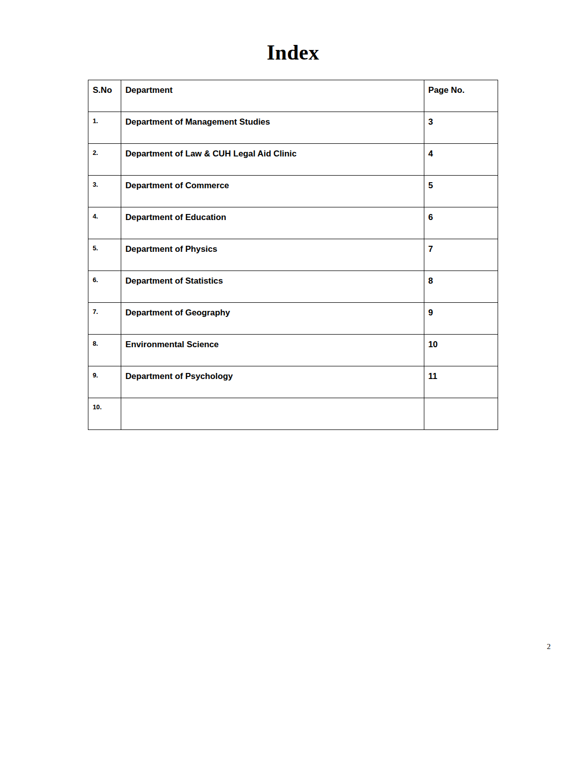Index
| S.No | Department | Page No. |
| --- | --- | --- |
| 1. | Department of Management Studies | 3 |
| 2. | Department of Law & CUH Legal Aid Clinic | 4 |
| 3. | Department of Commerce | 5 |
| 4. | Department of Education | 6 |
| 5. | Department of Physics | 7 |
| 6. | Department of Statistics | 8 |
| 7. | Department of Geography | 9 |
| 8. | Environmental Science | 10 |
| 9. | Department of Psychology | 11 |
| 10. | | |
2